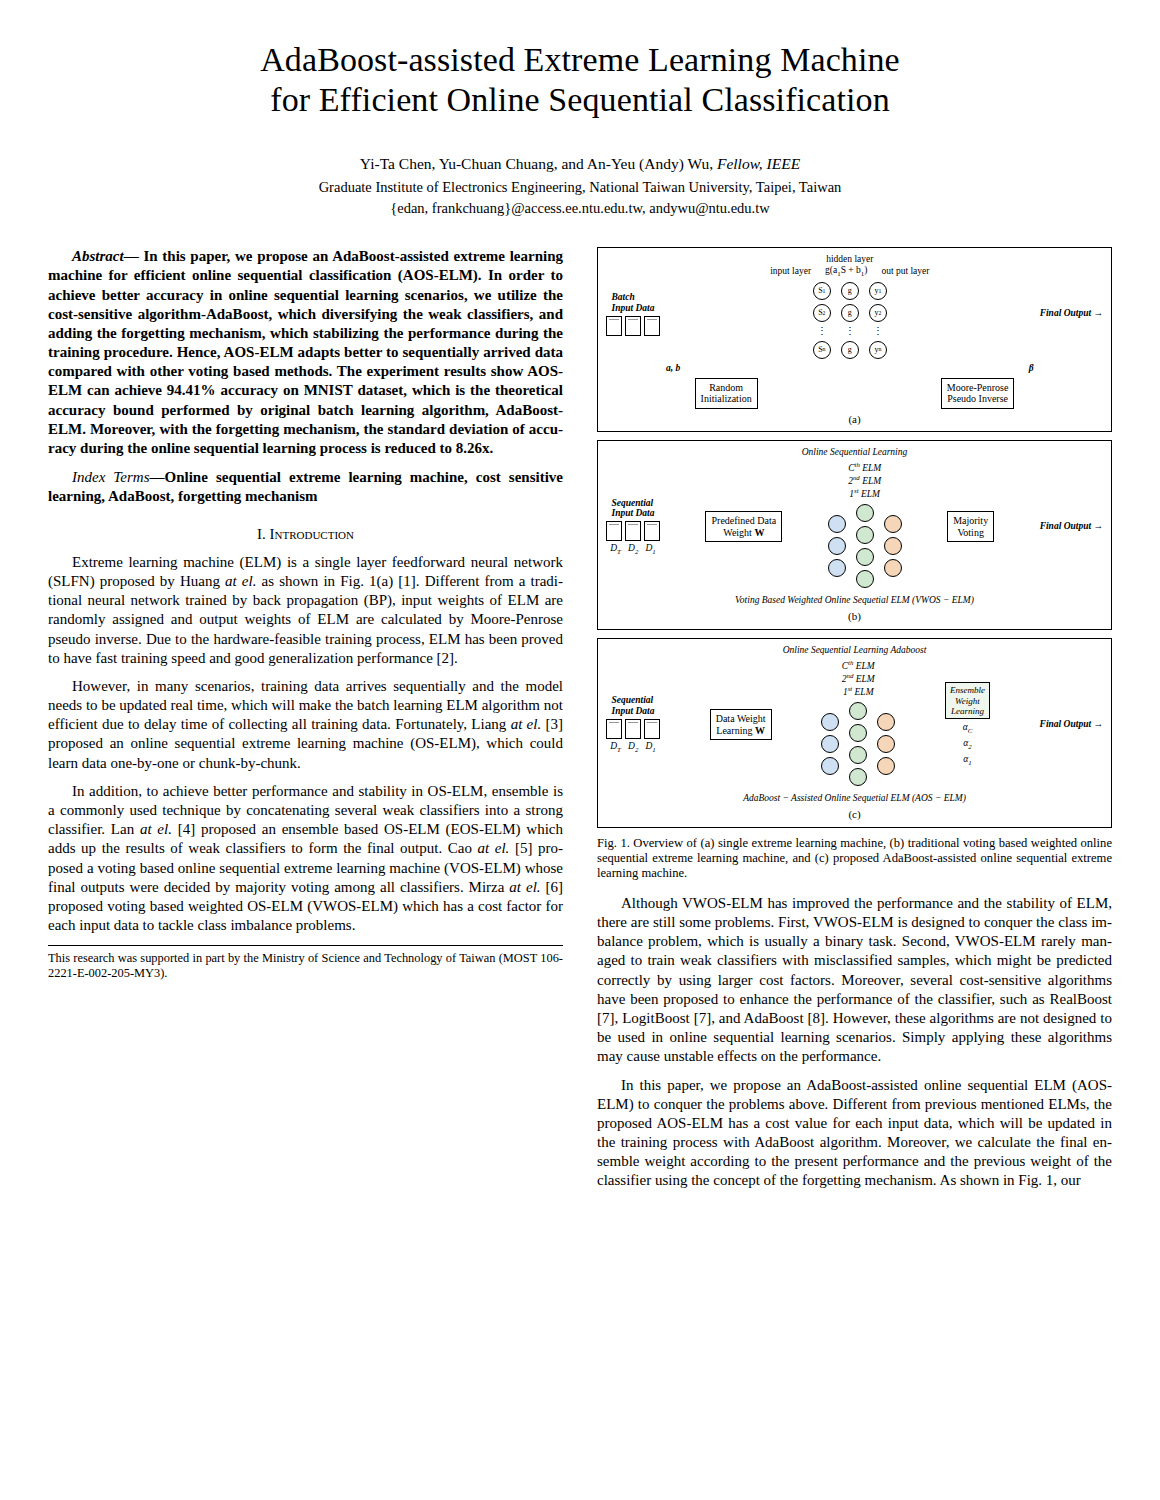AdaBoost-assisted Extreme Learning Machine
for Efficient Online Sequential Classification
Yi-Ta Chen, Yu-Chuan Chuang, and An-Yeu (Andy) Wu, Fellow, IEEE
Graduate Institute of Electronics Engineering, National Taiwan University, Taipei, Taiwan
{edan, frankchuang}@access.ee.ntu.edu.tw, andywu@ntu.edu.tw
Abstract— In this paper, we propose an AdaBoost-assisted extreme learning machine for efficient online sequential classification (AOS-ELM). In order to achieve better accuracy in online sequential learning scenarios, we utilize the cost-sensitive algorithm-AdaBoost, which diversifying the weak classifiers, and adding the forgetting mechanism, which stabilizing the performance during the training procedure. Hence, AOS-ELM adapts better to sequentially arrived data compared with other voting based methods. The experiment results show AOS-ELM can achieve 94.41% accuracy on MNIST dataset, which is the theoretical accuracy bound performed by original batch learning algorithm, AdaBoost-ELM. Moreover, with the forgetting mechanism, the standard deviation of accuracy during the online sequential learning process is reduced to 8.26x.
Index Terms—Online sequential extreme learning machine, cost sensitive learning, AdaBoost, forgetting mechanism
I. Introduction
Extreme learning machine (ELM) is a single layer feedforward neural network (SLFN) proposed by Huang at el. as shown in Fig. 1(a) [1]. Different from a traditional neural network trained by back propagation (BP), input weights of ELM are randomly assigned and output weights of ELM are calculated by Moore-Penrose pseudo inverse. Due to the hardware-feasible training process, ELM has been proved to have fast training speed and good generalization performance [2].
However, in many scenarios, training data arrives sequentially and the model needs to be updated real time, which will make the batch learning ELM algorithm not efficient due to delay time of collecting all training data. Fortunately, Liang at el. [3] proposed an online sequential extreme learning machine (OS-ELM), which could learn data one-by-one or chunk-by-chunk.
In addition, to achieve better performance and stability in OS-ELM, ensemble is a commonly used technique by concatenating several weak classifiers into a strong classifier. Lan at el. [4] proposed an ensemble based OS-ELM (EOS-ELM) which adds up the results of weak classifiers to form the final output. Cao at el. [5] proposed a voting based online sequential extreme learning machine (VOS-ELM) whose final outputs were decided by majority voting among all classifiers. Mirza at el. [6] proposed voting based weighted OS-ELM (VWOS-ELM) which has a cost factor for each input data to tackle class imbalance problems.
This research was supported in part by the Ministry of Science and Technology of Taiwan (MOST 106-2221-E-002-205-MY3).
Batch
Input Data
hidden layer
input layer
g(a1S + b1)
out put layer
S1
S2
⋮
Sn
g
g
⋮
g
y1
y2
⋮
yn
a, b
β
Final Output →
Random
Initialization
Moore-Penrose
Pseudo Inverse
(a)
Online Sequential Learning
Sequential
Input Data
DT D2 D1
Predefined Data
Weight W
Cth ELM
2nd ELM
1st ELM
Majority
Voting
Final Output →
Voting Based Weighted Online Sequetial ELM (VWOS − ELM)
(b)
Online Sequential Learning Adaboost
Sequential
Input Data
DT D2 D1
Data Weight
Learning W
Cth ELM
2nd ELM
1st ELM
Ensemble
Weight
Learning
αC
α2
α1
Final Output →
AdaBoost − Assisted Online Sequetial ELM (AOS − ELM)
(c)
Fig. 1. Overview of (a) single extreme learning machine, (b) traditional voting based weighted online sequential extreme learning machine, and (c) proposed AdaBoost-assisted online sequential extreme learning machine.
Although VWOS-ELM has improved the performance and the stability of ELM, there are still some problems. First, VWOS-ELM is designed to conquer the class imbalance problem, which is usually a binary task. Second, VWOS-ELM rarely managed to train weak classifiers with misclassified samples, which might be predicted correctly by using larger cost factors. Moreover, several cost-sensitive algorithms have been proposed to enhance the performance of the classifier, such as RealBoost [7], LogitBoost [7], and AdaBoost [8]. However, these algorithms are not designed to be used in online sequential learning scenarios. Simply applying these algorithms may cause unstable effects on the performance.
In this paper, we propose an AdaBoost-assisted online sequential ELM (AOS-ELM) to conquer the problems above. Different from previous mentioned ELMs, the proposed AOS-ELM has a cost value for each input data, which will be updated in the training process with AdaBoost algorithm. Moreover, we calculate the final ensemble weight according to the present performance and the previous weight of the classifier using the concept of the forgetting mechanism. As shown in Fig. 1, our